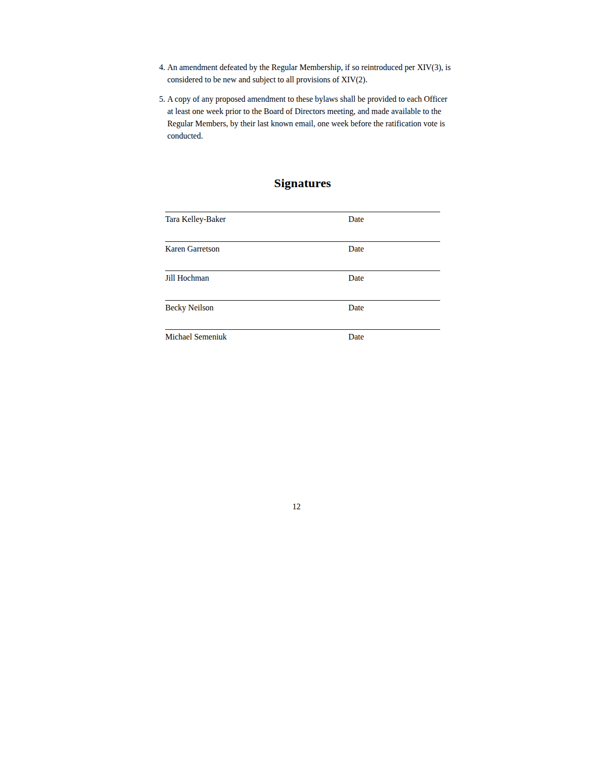An amendment defeated by the Regular Membership, if so reintroduced per XIV(3), is considered to be new and subject to all provisions of XIV(2).
A copy of any proposed amendment to these bylaws shall be provided to each Officer at least one week prior to the Board of Directors meeting, and made available to the Regular Members, by their last known email, one week before the ratification vote is conducted.
Signatures
| Tara Kelley-Baker | Date |
| Karen Garretson | Date |
| Jill Hochman | Date |
| Becky Neilson | Date |
| Michael Semeniuk | Date |
12